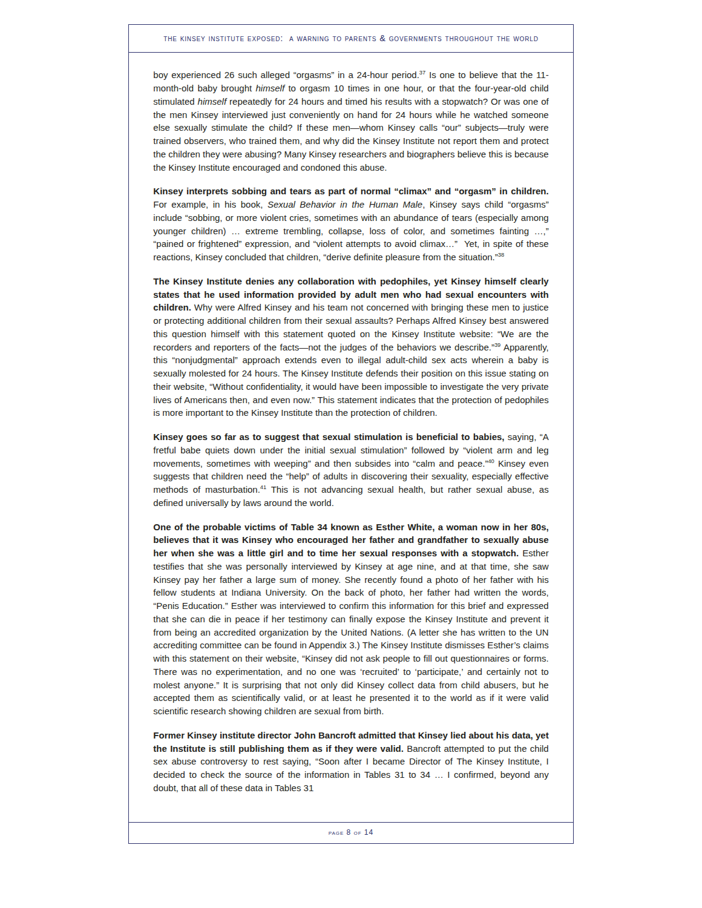The Kinsey Institute Exposed: A Warning to Parents & Governments Throughout the World
boy experienced 26 such alleged “orgasms” in a 24-hour period.37 Is one to believe that the 11-month-old baby brought himself to orgasm 10 times in one hour, or that the four-year-old child stimulated himself repeatedly for 24 hours and timed his results with a stopwatch? Or was one of the men Kinsey interviewed just conveniently on hand for 24 hours while he watched someone else sexually stimulate the child? If these men—whom Kinsey calls “our” subjects—truly were trained observers, who trained them, and why did the Kinsey Institute not report them and protect the children they were abusing? Many Kinsey researchers and biographers believe this is because the Kinsey Institute encouraged and condoned this abuse.
Kinsey interprets sobbing and tears as part of normal “climax” and “orgasm” in children. For example, in his book, Sexual Behavior in the Human Male, Kinsey says child “orgasms” include “sobbing, or more violent cries, sometimes with an abundance of tears (especially among younger children) … extreme trembling, collapse, loss of color, and sometimes fainting …,” “pained or frightened” expression, and “violent attempts to avoid climax…” Yet, in spite of these reactions, Kinsey concluded that children, “derive definite pleasure from the situation.”38
The Kinsey Institute denies any collaboration with pedophiles, yet Kinsey himself clearly states that he used information provided by adult men who had sexual encounters with children. Why were Alfred Kinsey and his team not concerned with bringing these men to justice or protecting additional children from their sexual assaults? Perhaps Alfred Kinsey best answered this question himself with this statement quoted on the Kinsey Institute website: “We are the recorders and reporters of the facts—not the judges of the behaviors we describe.”39 Apparently, this “nonjudgmental” approach extends even to illegal adult-child sex acts wherein a baby is sexually molested for 24 hours. The Kinsey Institute defends their position on this issue stating on their website, “Without confidentiality, it would have been impossible to investigate the very private lives of Americans then, and even now.” This statement indicates that the protection of pedophiles is more important to the Kinsey Institute than the protection of children.
Kinsey goes so far as to suggest that sexual stimulation is beneficial to babies, saying, “A fretful babe quiets down under the initial sexual stimulation” followed by “violent arm and leg movements, sometimes with weeping” and then subsides into “calm and peace.”40 Kinsey even suggests that children need the “help” of adults in discovering their sexuality, especially effective methods of masturbation.41 This is not advancing sexual health, but rather sexual abuse, as defined universally by laws around the world.
One of the probable victims of Table 34 known as Esther White, a woman now in her 80s, believes that it was Kinsey who encouraged her father and grandfather to sexually abuse her when she was a little girl and to time her sexual responses with a stopwatch. Esther testifies that she was personally interviewed by Kinsey at age nine, and at that time, she saw Kinsey pay her father a large sum of money. She recently found a photo of her father with his fellow students at Indiana University. On the back of photo, her father had written the words, “Penis Education.” Esther was interviewed to confirm this information for this brief and expressed that she can die in peace if her testimony can finally expose the Kinsey Institute and prevent it from being an accredited organization by the United Nations. (A letter she has written to the UN accrediting committee can be found in Appendix 3.) The Kinsey Institute dismisses Esther’s claims with this statement on their website, “Kinsey did not ask people to fill out questionnaires or forms. There was no experimentation, and no one was ‘recruited’ to ‘participate,’ and certainly not to molest anyone.” It is surprising that not only did Kinsey collect data from child abusers, but he accepted them as scientifically valid, or at least he presented it to the world as if it were valid scientific research showing children are sexual from birth.
Former Kinsey institute director John Bancroft admitted that Kinsey lied about his data, yet the Institute is still publishing them as if they were valid. Bancroft attempted to put the child sex abuse controversy to rest saying, “Soon after I became Director of The Kinsey Institute, I decided to check the source of the information in Tables 31 to 34 … I confirmed, beyond any doubt, that all of these data in Tables 31
Page 8 of 14